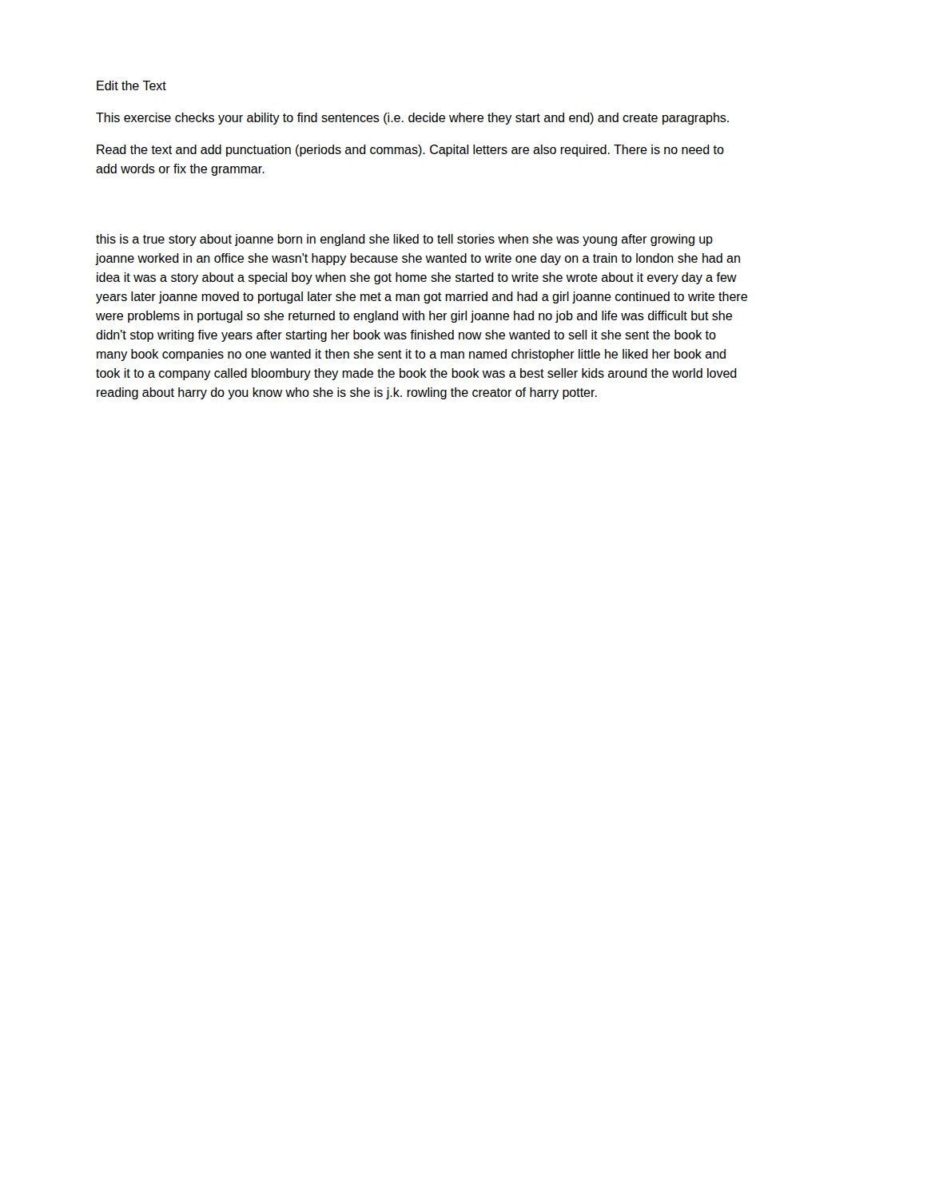Edit the Text
This exercise checks your ability to find sentences (i.e. decide where they start and end) and create paragraphs.
Read the text and add punctuation (periods and commas). Capital letters are also required. There is no need to add words or fix the grammar.
this is a true story about joanne born in england she liked to tell stories when she was young after growing up joanne worked in an office she wasn't happy because she wanted to write one day on a train to london she had an idea it was a story about a special boy when she got home she started to write she wrote about it every day a few years later joanne moved to portugal later she met a man got married and had a girl joanne continued to write there were problems in portugal so she returned to england with her girl joanne had no job and life was difficult but she didn't stop writing five years after starting her book was finished now she wanted to sell it she sent the book to many book companies no one wanted it then she sent it to a man named christopher little he liked her book and took it to a company called bloombury they made the book the book was a best seller kids around the world loved reading about harry do you know who she is she is j.k. rowling the creator of harry potter.